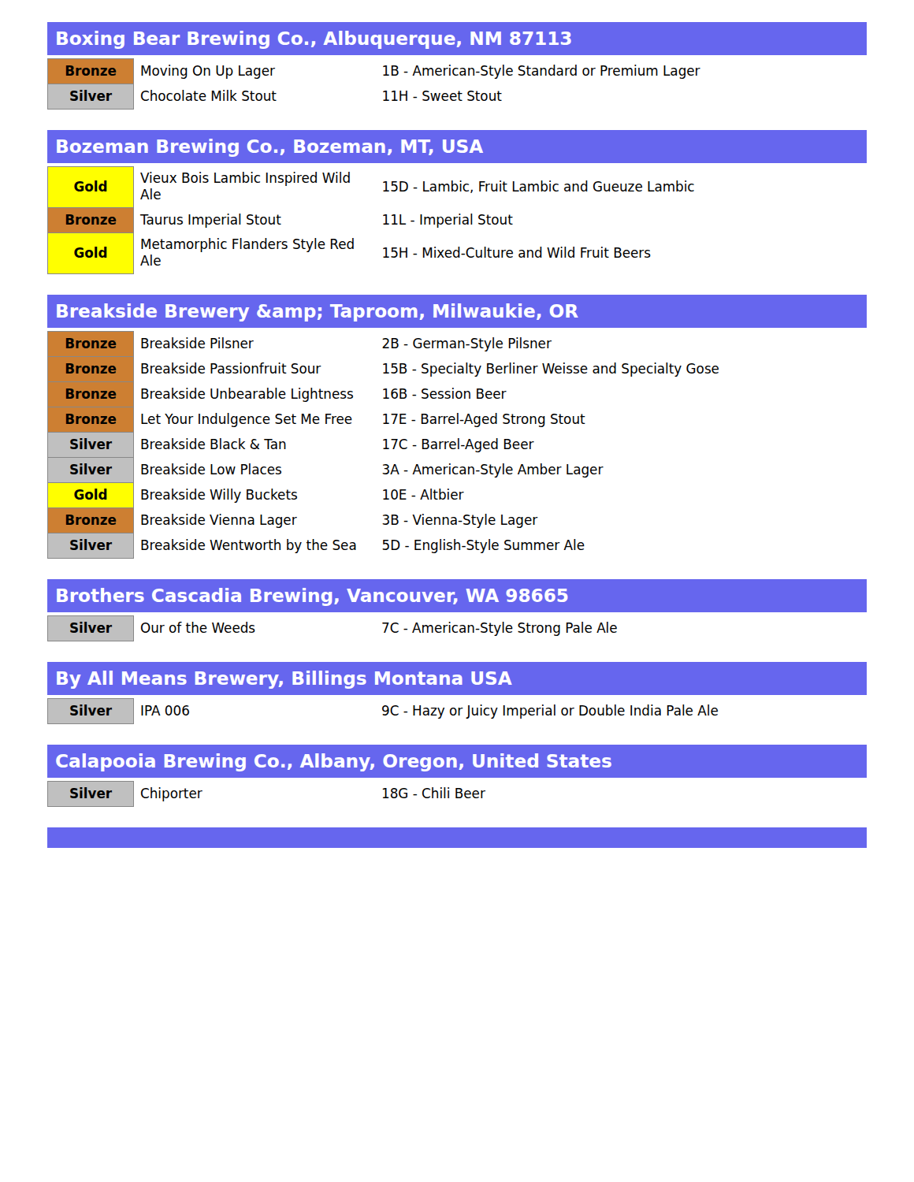Boxing Bear Brewing Co., Albuquerque, NM 87113
| Bronze | Moving On Up Lager | 1B - American-Style Standard or Premium Lager |
| Silver | Chocolate Milk Stout | 11H - Sweet Stout |
Bozeman Brewing Co., Bozeman, MT, USA
| Gold | Vieux Bois Lambic Inspired Wild Ale | 15D - Lambic, Fruit Lambic and Gueuze Lambic |
| Bronze | Taurus Imperial Stout | 11L - Imperial Stout |
| Gold | Metamorphic Flanders Style Red Ale | 15H - Mixed-Culture and Wild Fruit Beers |
Breakside Brewery &amp; Taproom, Milwaukie, OR
| Bronze | Breakside Pilsner | 2B - German-Style Pilsner |
| Bronze | Breakside Passionfruit Sour | 15B - Specialty Berliner Weisse and Specialty Gose |
| Bronze | Breakside Unbearable Lightness | 16B - Session Beer |
| Bronze | Let Your Indulgence Set Me Free | 17E - Barrel-Aged Strong Stout |
| Silver | Breakside Black & Tan | 17C - Barrel-Aged Beer |
| Silver | Breakside Low Places | 3A - American-Style Amber Lager |
| Gold | Breakside Willy Buckets | 10E - Altbier |
| Bronze | Breakside Vienna Lager | 3B - Vienna-Style Lager |
| Silver | Breakside Wentworth by the Sea | 5D - English-Style Summer Ale |
Brothers Cascadia Brewing, Vancouver, WA 98665
| Silver | Our of the Weeds | 7C - American-Style Strong Pale Ale |
By All Means Brewery, Billings Montana USA
| Silver | IPA 006 | 9C - Hazy or Juicy Imperial or Double India Pale Ale |
Calapooia Brewing Co., Albany, Oregon, United States
| Silver | Chiporter | 18G - Chili Beer |